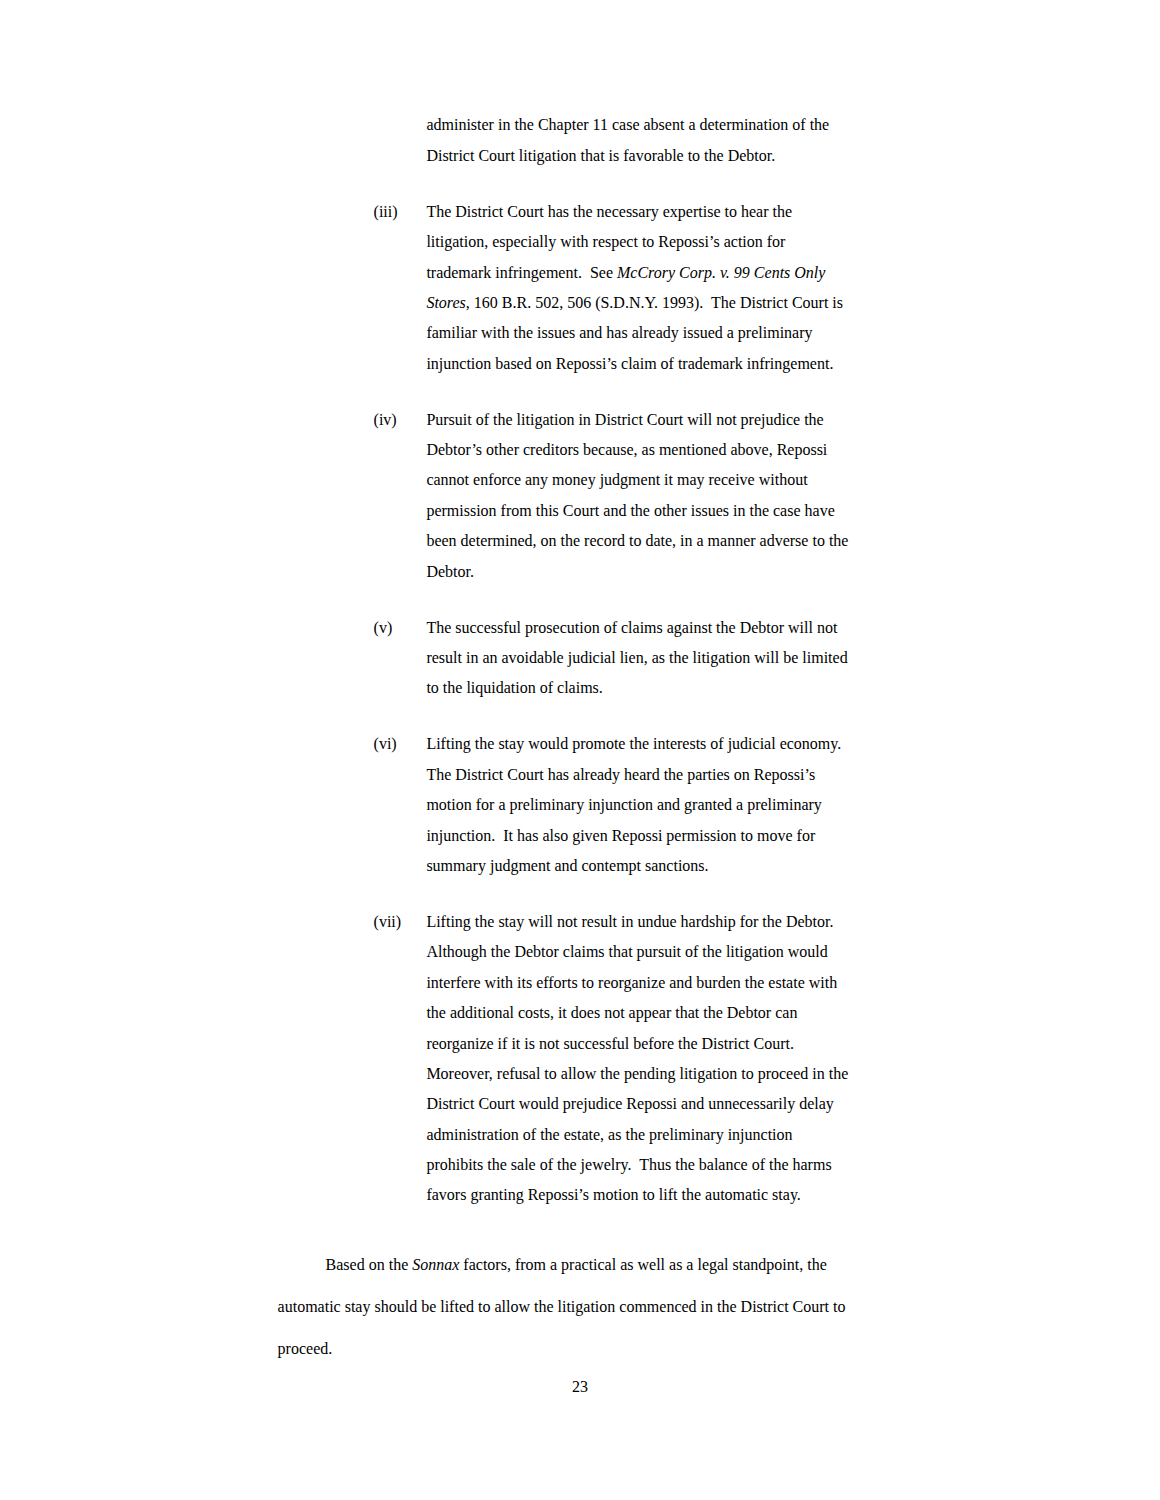administer in the Chapter 11 case absent a determination of the District Court litigation that is favorable to the Debtor.
(iii) The District Court has the necessary expertise to hear the litigation, especially with respect to Repossi’s action for trademark infringement. See McCrory Corp. v. 99 Cents Only Stores, 160 B.R. 502, 506 (S.D.N.Y. 1993). The District Court is familiar with the issues and has already issued a preliminary injunction based on Repossi’s claim of trademark infringement.
(iv) Pursuit of the litigation in District Court will not prejudice the Debtor’s other creditors because, as mentioned above, Repossi cannot enforce any money judgment it may receive without permission from this Court and the other issues in the case have been determined, on the record to date, in a manner adverse to the Debtor.
(v) The successful prosecution of claims against the Debtor will not result in an avoidable judicial lien, as the litigation will be limited to the liquidation of claims.
(vi) Lifting the stay would promote the interests of judicial economy. The District Court has already heard the parties on Repossi’s motion for a preliminary injunction and granted a preliminary injunction. It has also given Repossi permission to move for summary judgment and contempt sanctions.
(vii) Lifting the stay will not result in undue hardship for the Debtor. Although the Debtor claims that pursuit of the litigation would interfere with its efforts to reorganize and burden the estate with the additional costs, it does not appear that the Debtor can reorganize if it is not successful before the District Court. Moreover, refusal to allow the pending litigation to proceed in the District Court would prejudice Repossi and unnecessarily delay administration of the estate, as the preliminary injunction prohibits the sale of the jewelry. Thus the balance of the harms favors granting Repossi’s motion to lift the automatic stay.
Based on the Sonnax factors, from a practical as well as a legal standpoint, the automatic stay should be lifted to allow the litigation commenced in the District Court to proceed.
23